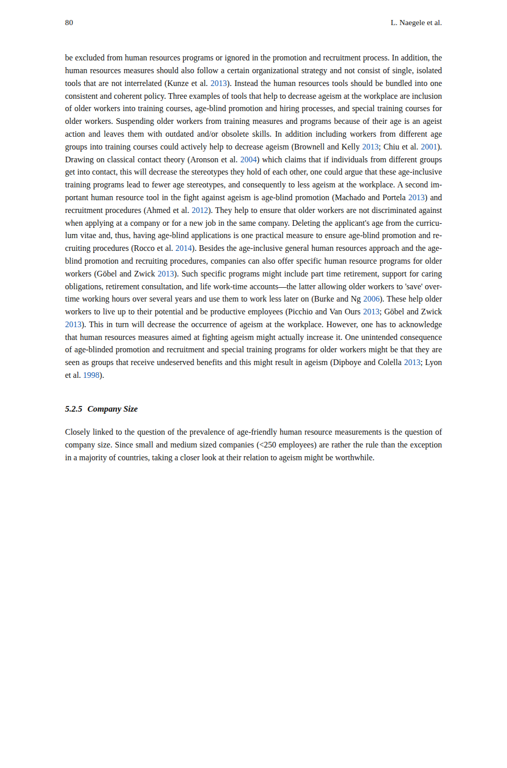80 L. Naegele et al.
be excluded from human resources programs or ignored in the promotion and recruitment process. In addition, the human resources measures should also follow a certain organizational strategy and not consist of single, isolated tools that are not interrelated (Kunze et al. 2013). Instead the human resources tools should be bundled into one consistent and coherent policy. Three examples of tools that help to decrease ageism at the workplace are inclusion of older workers into training courses, age-blind promotion and hiring processes, and special training courses for older workers. Suspending older workers from training measures and programs because of their age is an ageist action and leaves them with outdated and/or obsolete skills. In addition including workers from different age groups into training courses could actively help to decrease ageism (Brownell and Kelly 2013; Chiu et al. 2001). Drawing on classical contact theory (Aronson et al. 2004) which claims that if individuals from different groups get into contact, this will decrease the stereotypes they hold of each other, one could argue that these age-inclusive training programs lead to fewer age stereotypes, and consequently to less ageism at the workplace. A second important human resource tool in the fight against ageism is age-blind promotion (Machado and Portela 2013) and recruitment procedures (Ahmed et al. 2012). They help to ensure that older workers are not discriminated against when applying at a company or for a new job in the same company. Deleting the applicant's age from the curriculum vitae and, thus, having age-blind applications is one practical measure to ensure age-blind promotion and recruiting procedures (Rocco et al. 2014). Besides the age-inclusive general human resources approach and the age-blind promotion and recruiting procedures, companies can also offer specific human resource programs for older workers (Göbel and Zwick 2013). Such specific programs might include part time retirement, support for caring obligations, retirement consultation, and life work-time accounts—the latter allowing older workers to 'save' over-time working hours over several years and use them to work less later on (Burke and Ng 2006). These help older workers to live up to their potential and be productive employees (Picchio and Van Ours 2013; Göbel and Zwick 2013). This in turn will decrease the occurrence of ageism at the workplace. However, one has to acknowledge that human resources measures aimed at fighting ageism might actually increase it. One unintended consequence of age-blinded promotion and recruitment and special training programs for older workers might be that they are seen as groups that receive undeserved benefits and this might result in ageism (Dipboye and Colella 2013; Lyon et al. 1998).
5.2.5 Company Size
Closely linked to the question of the prevalence of age-friendly human resource measurements is the question of company size. Since small and medium sized companies (<250 employees) are rather the rule than the exception in a majority of countries, taking a closer look at their relation to ageism might be worthwhile.